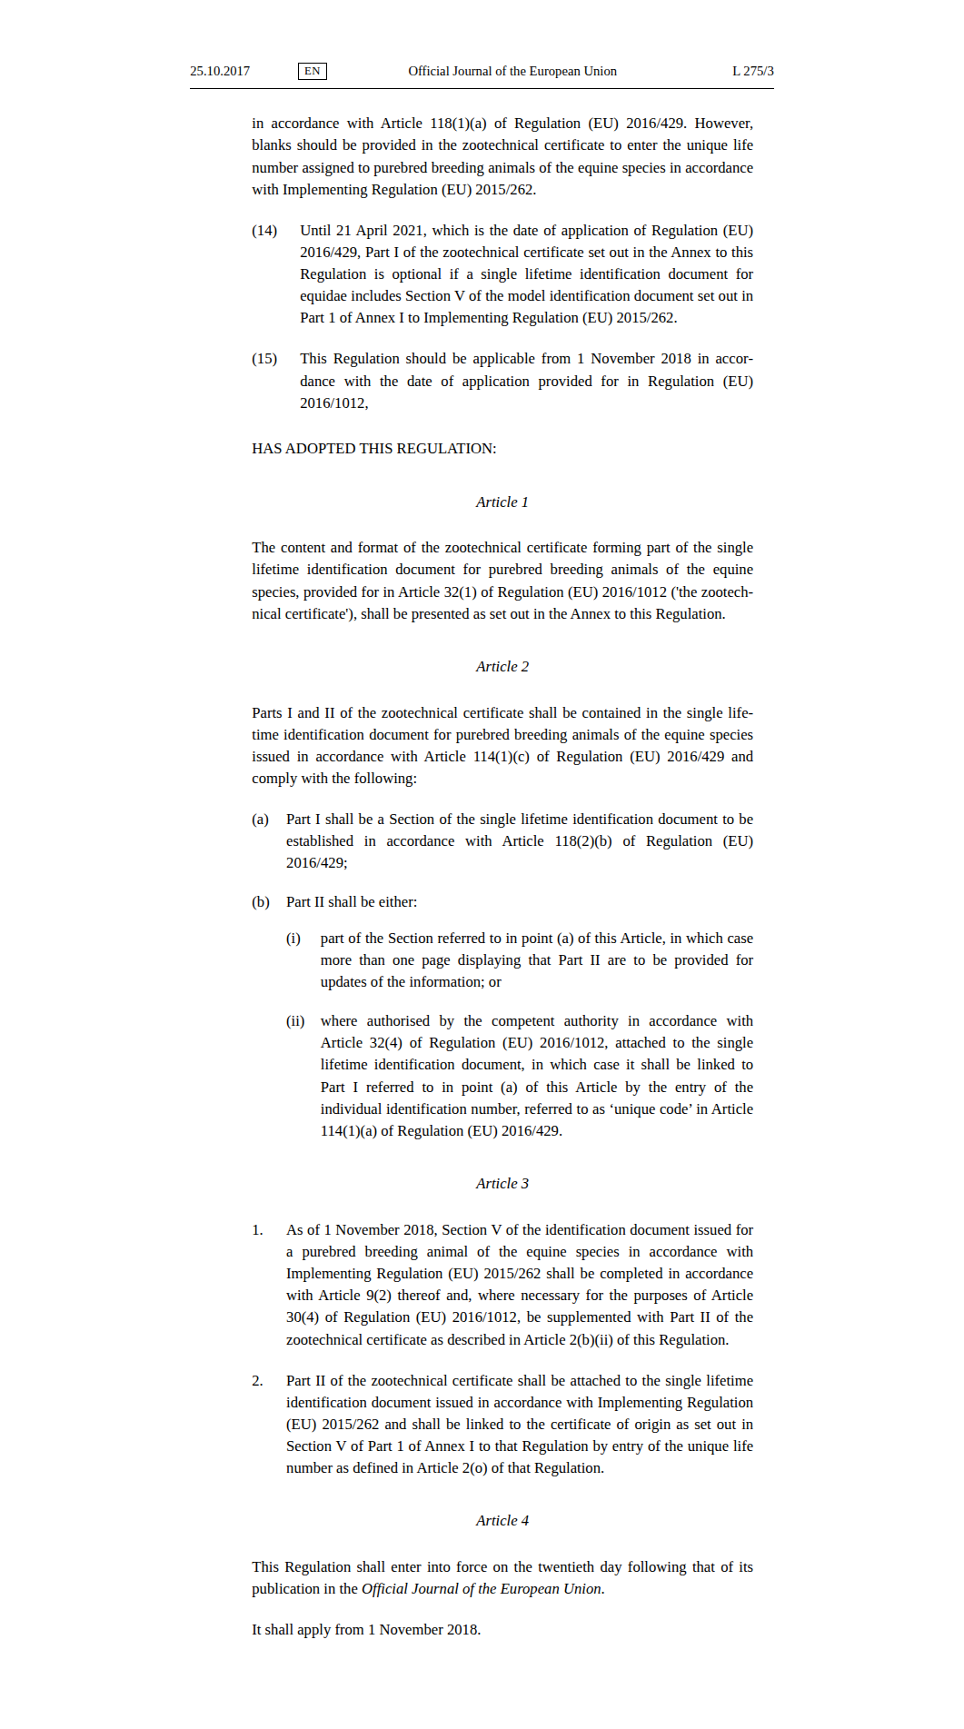25.10.2017 EN Official Journal of the European Union L 275/3
in accordance with Article 118(1)(a) of Regulation (EU) 2016/429. However, blanks should be provided in the zootechnical certificate to enter the unique life number assigned to purebred breeding animals of the equine species in accordance with Implementing Regulation (EU) 2015/262.
(14)
Until 21 April 2021, which is the date of application of Regulation (EU) 2016/429, Part I of the zootechnical certificate set out in the Annex to this Regulation is optional if a single lifetime identification document for equidae includes Section V of the model identification document set out in Part 1 of Annex I to Implementing Regulation (EU) 2015/262.
(15)
This Regulation should be applicable from 1 November 2018 in accordance with the date of application provided for in Regulation (EU) 2016/1012,
HAS ADOPTED THIS REGULATION:
Article 1
The content and format of the zootechnical certificate forming part of the single lifetime identification document for purebred breeding animals of the equine species, provided for in Article 32(1) of Regulation (EU) 2016/1012 ('the zootechnical certificate'), shall be presented as set out in the Annex to this Regulation.
Article 2
Parts I and II of the zootechnical certificate shall be contained in the single lifetime identification document for purebred breeding animals of the equine species issued in accordance with Article 114(1)(c) of Regulation (EU) 2016/429 and comply with the following:
(a) Part I shall be a Section of the single lifetime identification document to be established in accordance with Article 118(2)(b) of Regulation (EU) 2016/429;
(b) Part II shall be either:
(i) part of the Section referred to in point (a) of this Article, in which case more than one page displaying that Part II are to be provided for updates of the information; or
(ii) where authorised by the competent authority in accordance with Article 32(4) of Regulation (EU) 2016/1012, attached to the single lifetime identification document, in which case it shall be linked to Part I referred to in point (a) of this Article by the entry of the individual identification number, referred to as ‘unique code’ in Article 114(1)(a) of Regulation (EU) 2016/429.
Article 3
1. As of 1 November 2018, Section V of the identification document issued for a purebred breeding animal of the equine species in accordance with Implementing Regulation (EU) 2015/262 shall be completed in accordance with Article 9(2) thereof and, where necessary for the purposes of Article 30(4) of Regulation (EU) 2016/1012, be supplemented with Part II of the zootechnical certificate as described in Article 2(b)(ii) of this Regulation.
2. Part II of the zootechnical certificate shall be attached to the single lifetime identification document issued in accordance with Implementing Regulation (EU) 2015/262 and shall be linked to the certificate of origin as set out in Section V of Part 1 of Annex I to that Regulation by entry of the unique life number as defined in Article 2(o) of that Regulation.
Article 4
This Regulation shall enter into force on the twentieth day following that of its publication in the Official Journal of the European Union.
It shall apply from 1 November 2018.